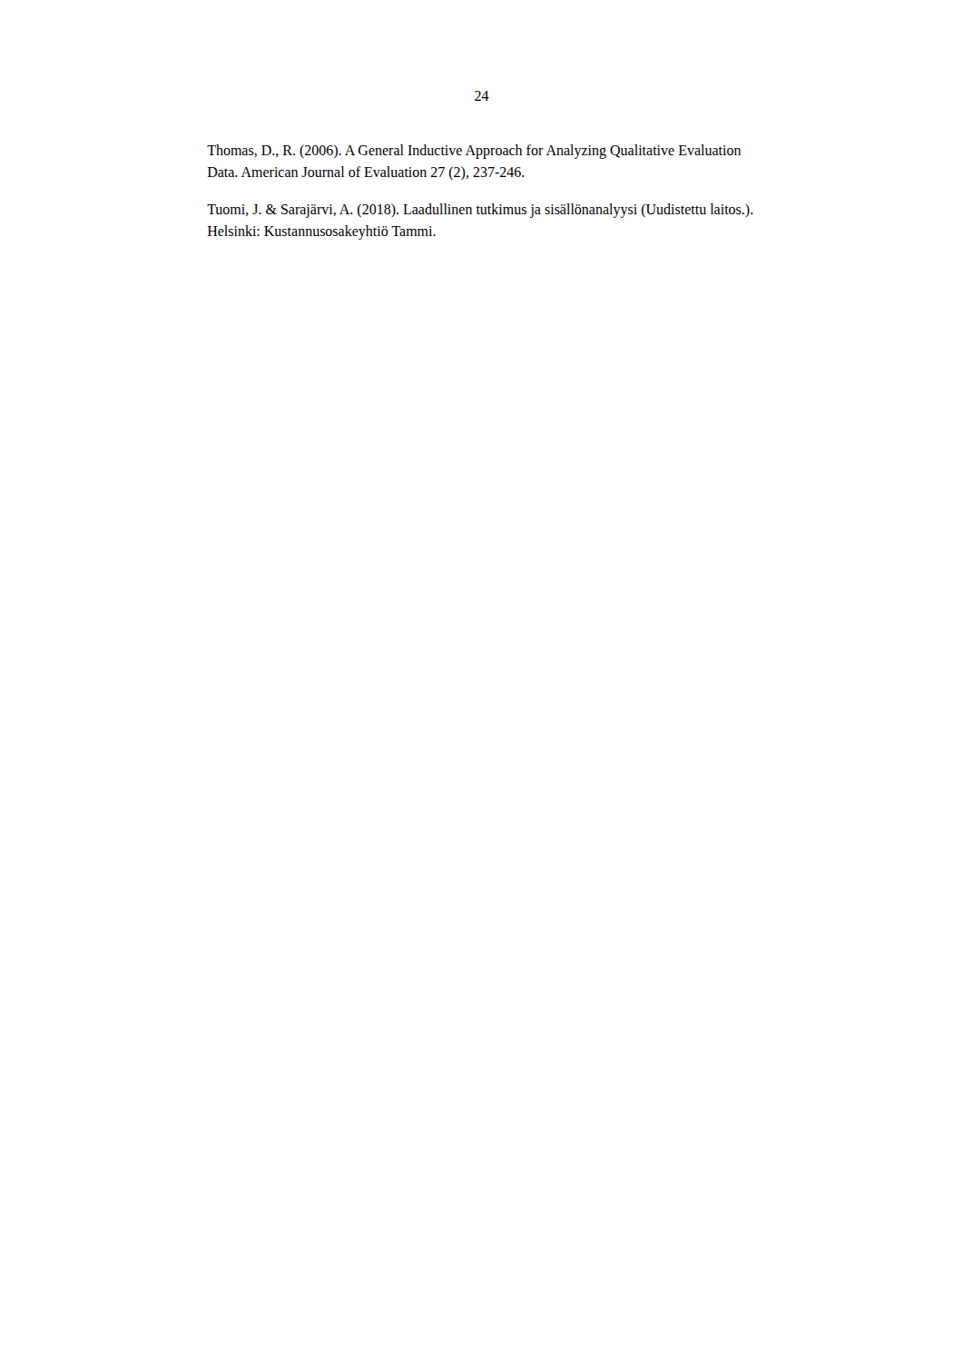24
Thomas, D., R. (2006). A General Inductive Approach for Analyzing Qualitative Evaluation Data. American Journal of Evaluation 27 (2), 237-246.
Tuomi, J. & Sarajärvi, A. (2018). Laadullinen tutkimus ja sisällönanalyysi (Uudistettu laitos.). Helsinki: Kustannusosakeyhtiö Tammi.